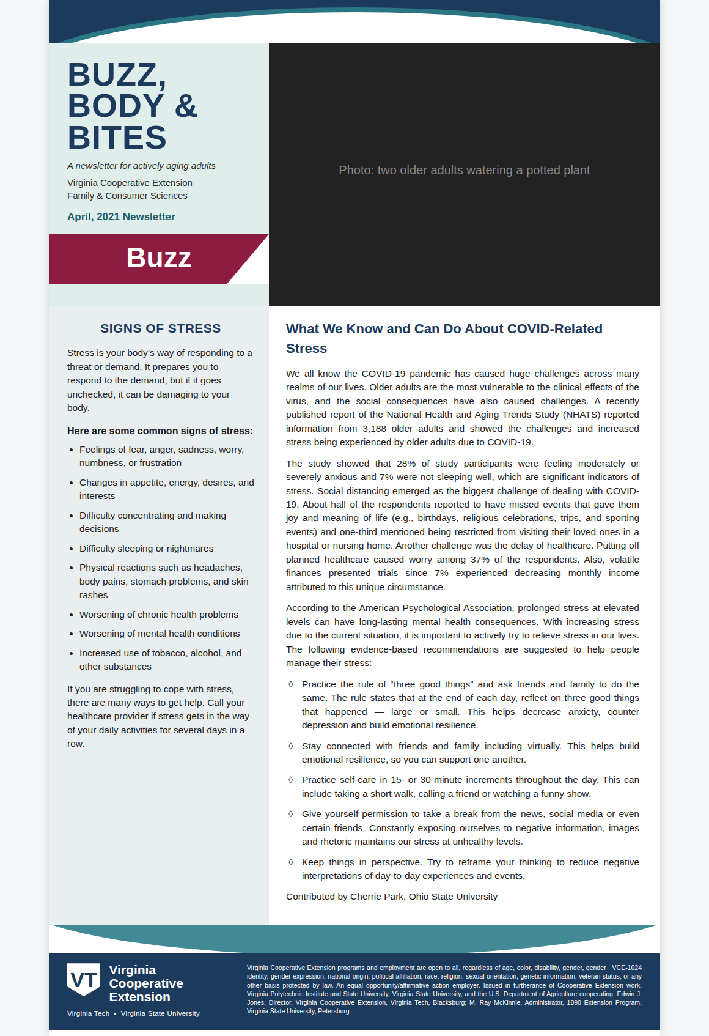BUZZ,
BODY &
BITES
A newsletter for actively aging adults
Virginia Cooperative Extension
Family & Consumer Sciences
April, 2021 Newsletter
Buzz
SIGNS OF STRESS
Stress is your body’s way of responding to a threat or demand. It prepares you to respond to the demand, but if it goes unchecked, it can be damaging to your body.
Here are some common signs of stress:
Feelings of fear, anger, sadness, worry, numbness, or frustration
Changes in appetite, energy, desires, and interests
Difficulty concentrating and making decisions
Difficulty sleeping or nightmares
Physical reactions such as headaches, body pains, stomach problems, and skin rashes
Worsening of chronic health problems
Worsening of mental health conditions
Increased use of tobacco, alcohol, and other substances
If you are struggling to cope with stress, there are many ways to get help. Call your healthcare provider if stress gets in the way of your daily activities for several days in a row.
What We Know and Can Do About COVID-Related Stress
We all know the COVID-19 pandemic has caused huge challenges across many realms of our lives. Older adults are the most vulnerable to the clinical effects of the virus, and the social consequences have also caused challenges. A recently published report of the National Health and Aging Trends Study (NHATS) reported information from 3,188 older adults and showed the challenges and increased stress being experienced by older adults due to COVID-19.
The study showed that 28% of study participants were feeling moderately or severely anxious and 7% were not sleeping well, which are significant indicators of stress. Social distancing emerged as the biggest challenge of dealing with COVID-19. About half of the respondents reported to have missed events that gave them joy and meaning of life (e.g., birthdays, religious celebrations, trips, and sporting events) and one-third mentioned being restricted from visiting their loved ones in a hospital or nursing home. Another challenge was the delay of healthcare. Putting off planned healthcare caused worry among 37% of the respondents. Also, volatile finances presented trials since 7% experienced decreasing monthly income attributed to this unique circumstance.
According to the American Psychological Association, prolonged stress at elevated levels can have long-lasting mental health consequences. With increasing stress due to the current situation, it is important to actively try to relieve stress in our lives. The following evidence-based recommendations are suggested to help people manage their stress:
Practice the rule of “three good things” and ask friends and family to do the same. The rule states that at the end of each day, reflect on three good things that happened — large or small. This helps decrease anxiety, counter depression and build emotional resilience.
Stay connected with friends and family including virtually. This helps build emotional resilience, so you can support one another.
Practice self-care in 15- or 30-minute increments throughout the day. This can include taking a short walk, calling a friend or watching a funny show.
Give yourself permission to take a break from the news, social media or even certain friends. Constantly exposing ourselves to negative information, images and rhetoric maintains our stress at unhealthy levels.
Keep things in perspective. Try to reframe your thinking to reduce negative interpretations of day-to-day experiences and events.
Contributed by Cherrie Park, Ohio State University
VT Virginia Cooperative Extension
Virginia Tech • Virginia State University
VCE-1024 Virginia Cooperative Extension programs and employment are open to all, regardless of age, color, disability, gender, gender identity, gender expression, national origin, political affiliation, race, religion, sexual orientation, genetic information, veteran status, or any other basis protected by law. An equal opportunity/affirmative action employer. Issued in furtherance of Cooperative Extension work, Virginia Polytechnic Institute and State University, Virginia State University, and the U.S. Department of Agriculture cooperating. Edwin J. Jones, Director, Virginia Cooperative Extension, Virginia Tech, Blacksburg; M. Ray McKinnie, Administrator, 1890 Extension Program, Virginia State University, Petersburg